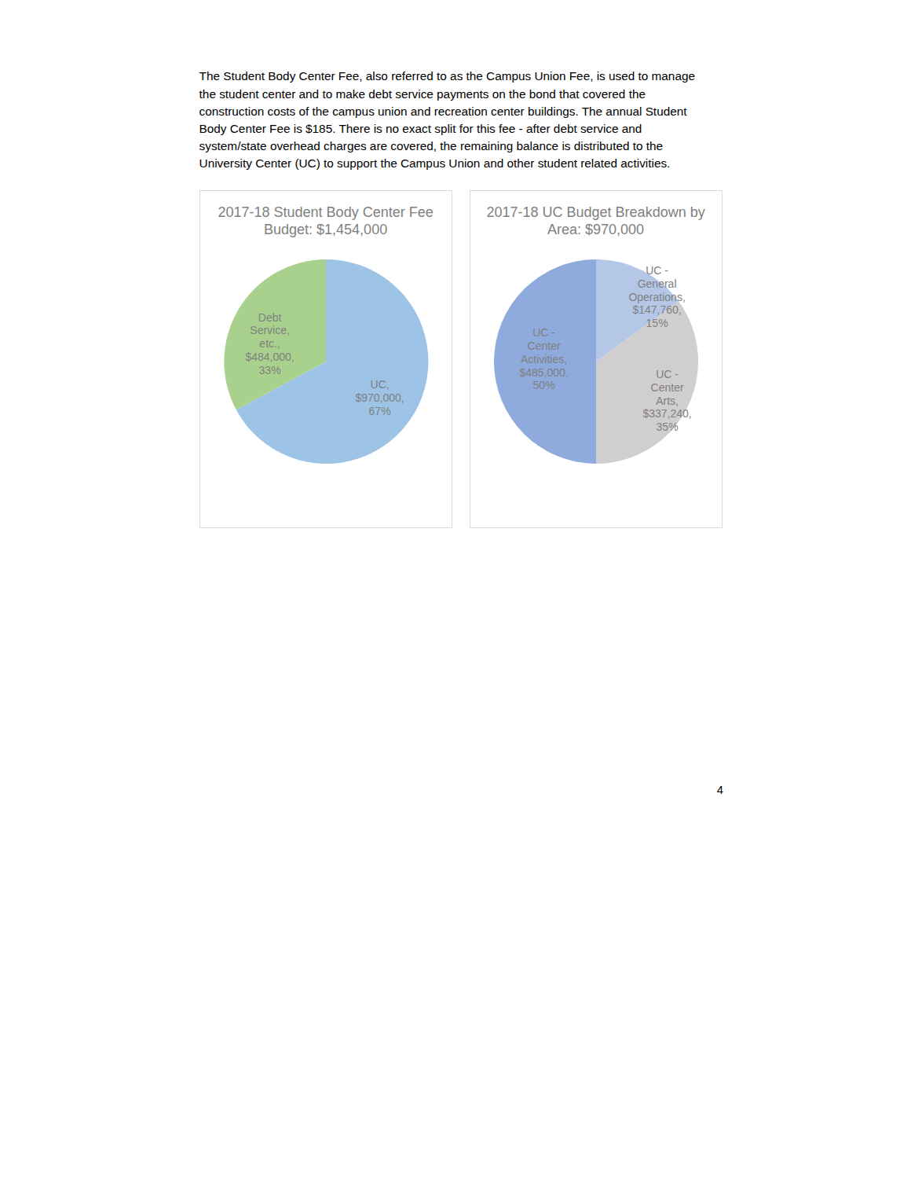The Student Body Center Fee, also referred to as the Campus Union Fee, is used to manage the student center and to make debt service payments on the bond that covered the construction costs of the campus union and recreation center buildings. The annual Student Body Center Fee is $185. There is no exact split for this fee - after debt service and system/state overhead charges are covered, the remaining balance is distributed to the University Center (UC) to support the Campus Union and other student related activities.
2017-18 Student Body Center Fee
Budget: $1,454,000
Debt
Service,
etc.,
$484,000,
33%
UC,
$970,000,
67%
2017-18 UC Budget Breakdown by
Area: $970,000
UC -
General
Operations,
$147,760,
15%
UC -
Center
Arts,
$337,240,
35%
UC -
Center
Activities,
$485,000,
50%
4